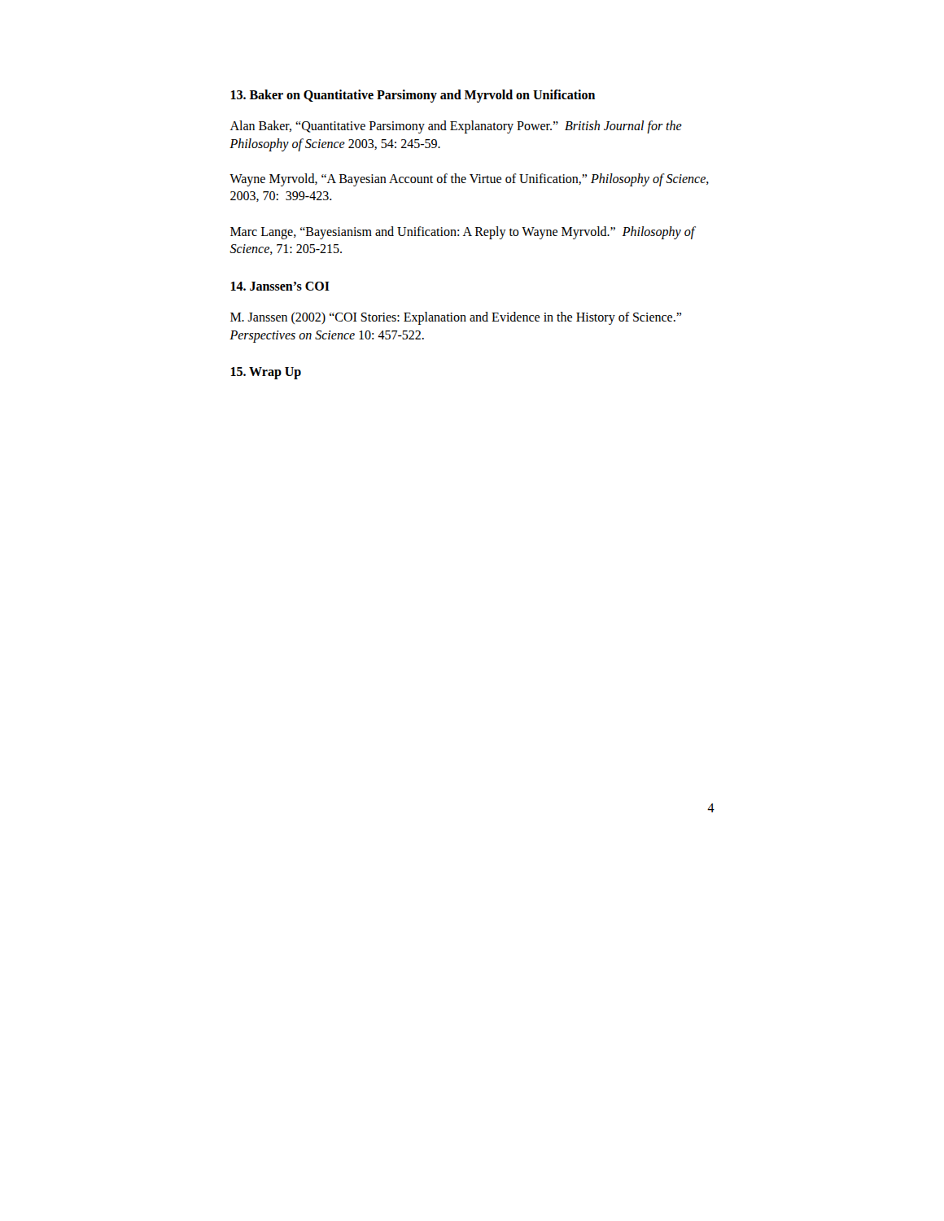13. Baker on Quantitative Parsimony and Myrvold on Unification
Alan Baker, “Quantitative Parsimony and Explanatory Power.” British Journal for the Philosophy of Science 2003, 54: 245-59.
Wayne Myrvold, “A Bayesian Account of the Virtue of Unification,” Philosophy of Science, 2003, 70: 399-423.
Marc Lange, “Bayesianism and Unification: A Reply to Wayne Myrvold.” Philosophy of Science, 71: 205-215.
14. Janssen’s COI
M. Janssen (2002) “COI Stories: Explanation and Evidence in the History of Science.” Perspectives on Science 10: 457-522.
15. Wrap Up
4